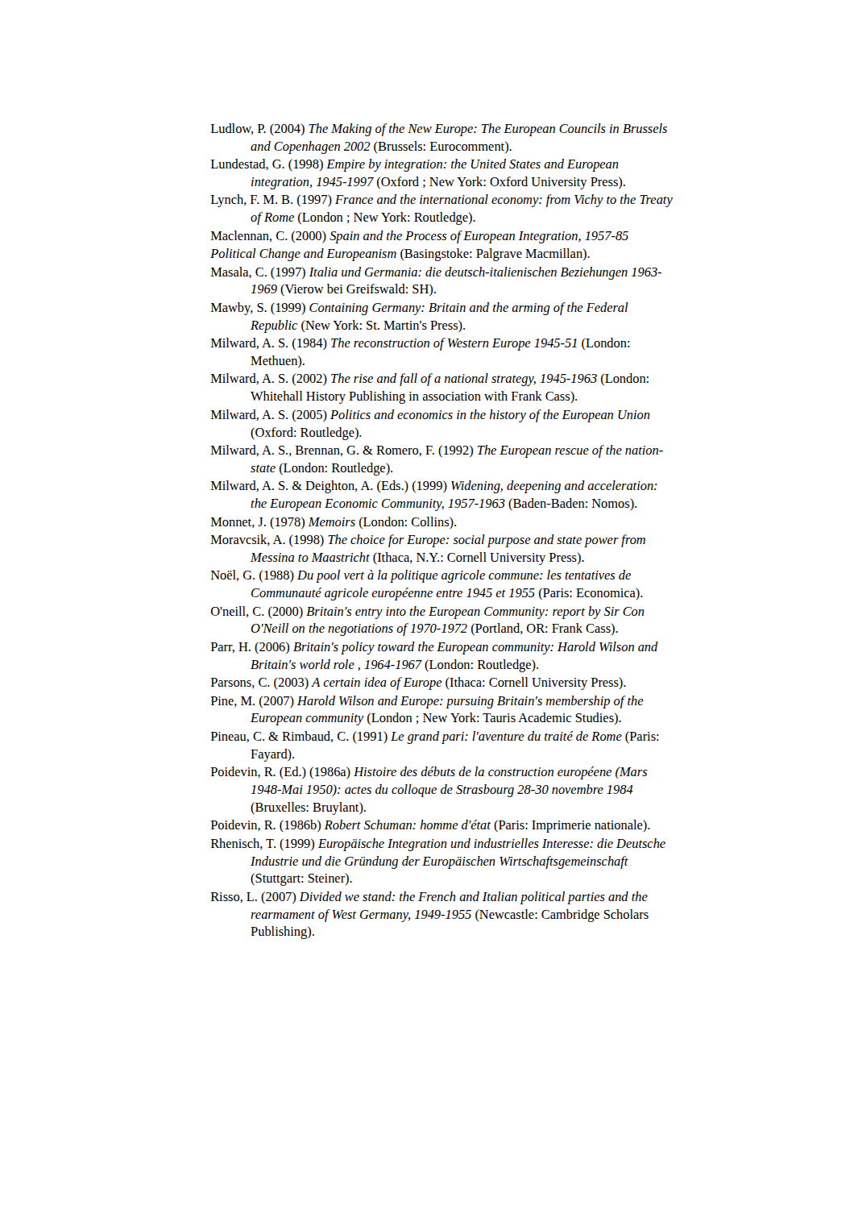Ludlow, P. (2004) The Making of the New Europe: The European Councils in Brussels and Copenhagen 2002 (Brussels: Eurocomment).
Lundestad, G. (1998) Empire by integration: the United States and European integration, 1945-1997 (Oxford ; New York: Oxford University Press).
Lynch, F. M. B. (1997) France and the international economy: from Vichy to the Treaty of Rome (London ; New York: Routledge).
Maclennan, C. (2000) Spain and the Process of European Integration, 1957-85
Political Change and Europeanism (Basingstoke: Palgrave Macmillan).
Masala, C. (1997) Italia und Germania: die deutsch-italienischen Beziehungen 1963-1969 (Vierow bei Greifswald: SH).
Mawby, S. (1999) Containing Germany: Britain and the arming of the Federal Republic (New York: St. Martin's Press).
Milward, A. S. (1984) The reconstruction of Western Europe 1945-51 (London: Methuen).
Milward, A. S. (2002) The rise and fall of a national strategy, 1945-1963 (London: Whitehall History Publishing in association with Frank Cass).
Milward, A. S. (2005) Politics and economics in the history of the European Union (Oxford: Routledge).
Milward, A. S., Brennan, G. & Romero, F. (1992) The European rescue of the nation-state (London: Routledge).
Milward, A. S. & Deighton, A. (Eds.) (1999) Widening, deepening and acceleration: the European Economic Community, 1957-1963 (Baden-Baden: Nomos).
Monnet, J. (1978) Memoirs (London: Collins).
Moravcsik, A. (1998) The choice for Europe: social purpose and state power from Messina to Maastricht (Ithaca, N.Y.: Cornell University Press).
Noël, G. (1988) Du pool vert à la politique agricole commune: les tentatives de Communauté agricole européenne entre 1945 et 1955 (Paris: Economica).
O'neill, C. (2000) Britain's entry into the European Community: report by Sir Con O'Neill on the negotiations of 1970-1972 (Portland, OR: Frank Cass).
Parr, H. (2006) Britain's policy toward the European community: Harold Wilson and Britain's world role , 1964-1967 (London: Routledge).
Parsons, C. (2003) A certain idea of Europe (Ithaca: Cornell University Press).
Pine, M. (2007) Harold Wilson and Europe: pursuing Britain's membership of the European community (London ; New York: Tauris Academic Studies).
Pineau, C. & Rimbaud, C. (1991) Le grand pari: l'aventure du traité de Rome (Paris: Fayard).
Poidevin, R. (Ed.) (1986a) Histoire des débuts de la construction européene (Mars 1948-Mai 1950): actes du colloque de Strasbourg 28-30 novembre 1984 (Bruxelles: Bruylant).
Poidevin, R. (1986b) Robert Schuman: homme d'état (Paris: Imprimerie nationale).
Rhenisch, T. (1999) Europäische Integration und industrielles Interesse: die Deutsche Industrie und die Gründung der Europäischen Wirtschaftsgemeinschaft (Stuttgart: Steiner).
Risso, L. (2007) Divided we stand: the French and Italian political parties and the rearmament of West Germany, 1949-1955 (Newcastle: Cambridge Scholars Publishing).